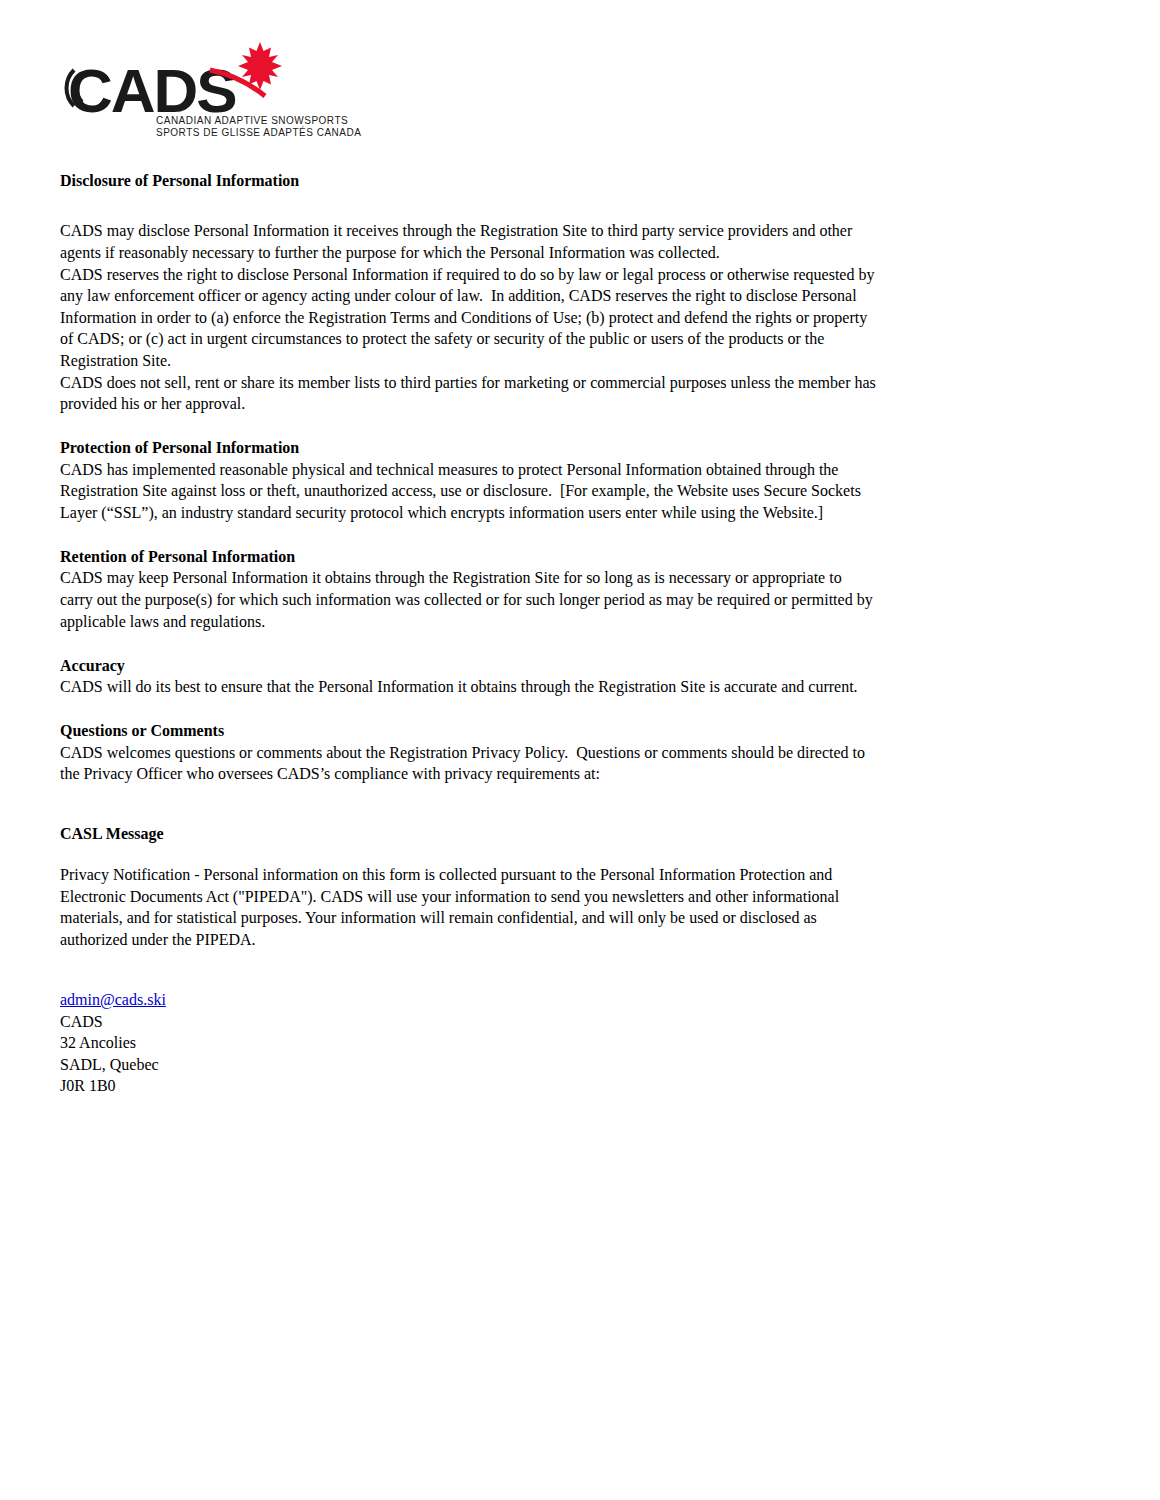CADS CANADIAN ADAPTIVE SNOWSPORTS SPORTS DE GLISSE ADAPTÉS CANADA
Disclosure of Personal Information
CADS may disclose Personal Information it receives through the Registration Site to third party service providers and other agents if reasonably necessary to further the purpose for which the Personal Information was collected.
CADS reserves the right to disclose Personal Information if required to do so by law or legal process or otherwise requested by any law enforcement officer or agency acting under colour of law. In addition, CADS reserves the right to disclose Personal Information in order to (a) enforce the Registration Terms and Conditions of Use; (b) protect and defend the rights or property of CADS; or (c) act in urgent circumstances to protect the safety or security of the public or users of the products or the Registration Site.
CADS does not sell, rent or share its member lists to third parties for marketing or commercial purposes unless the member has provided his or her approval.
Protection of Personal Information
CADS has implemented reasonable physical and technical measures to protect Personal Information obtained through the Registration Site against loss or theft, unauthorized access, use or disclosure. [For example, the Website uses Secure Sockets Layer (“SSL”), an industry standard security protocol which encrypts information users enter while using the Website.]
Retention of Personal Information
CADS may keep Personal Information it obtains through the Registration Site for so long as is necessary or appropriate to carry out the purpose(s) for which such information was collected or for such longer period as may be required or permitted by applicable laws and regulations.
Accuracy
CADS will do its best to ensure that the Personal Information it obtains through the Registration Site is accurate and current.
Questions or Comments
CADS welcomes questions or comments about the Registration Privacy Policy. Questions or comments should be directed to the Privacy Officer who oversees CADS’s compliance with privacy requirements at:
CASL Message
Privacy Notification - Personal information on this form is collected pursuant to the Personal Information Protection and Electronic Documents Act ("PIPEDA"). CADS will use your information to send you newsletters and other informational materials, and for statistical purposes. Your information will remain confidential, and will only be used or disclosed as authorized under the PIPEDA.
admin@cads.ski
CADS
32 Ancolies
SADL, Quebec
J0R 1B0